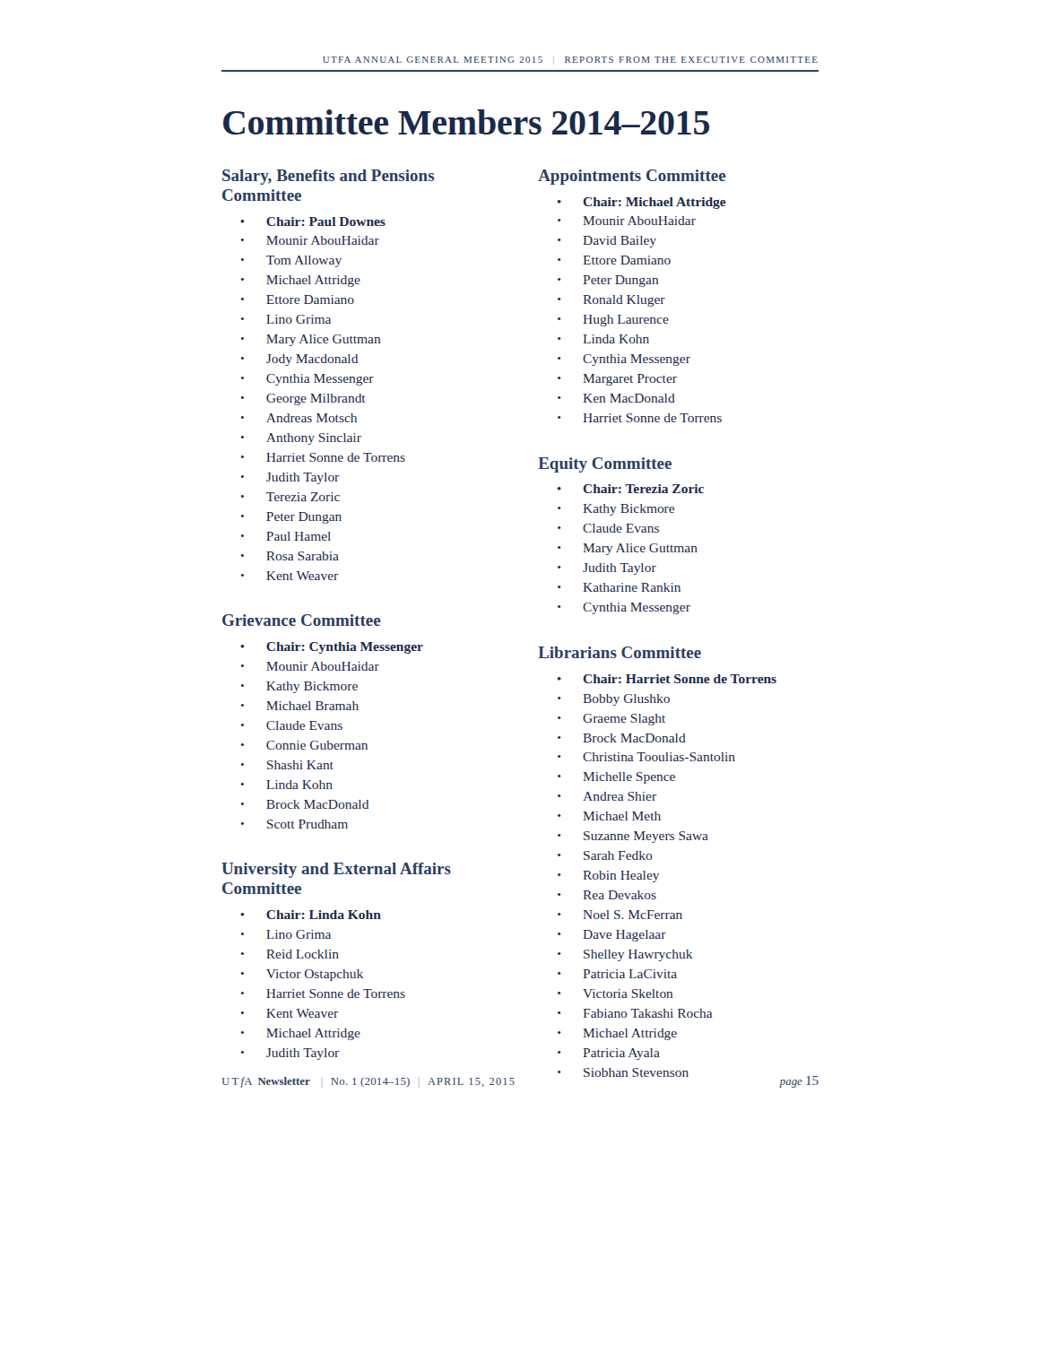UTFA Annual General Meeting 2015 | Reports from the Executive Committee
Committee Members 2014–2015
Salary, Benefits and Pensions Committee
Chair: Paul Downes
Mounir AbouHaidar
Tom Alloway
Michael Attridge
Ettore Damiano
Lino Grima
Mary Alice Guttman
Jody Macdonald
Cynthia Messenger
George Milbrandt
Andreas Motsch
Anthony Sinclair
Harriet Sonne de Torrens
Judith Taylor
Terezia Zoric
Peter Dungan
Paul Hamel
Rosa Sarabia
Kent Weaver
Grievance Committee
Chair: Cynthia Messenger
Mounir AbouHaidar
Kathy Bickmore
Michael Bramah
Claude Evans
Connie Guberman
Shashi Kant
Linda Kohn
Brock MacDonald
Scott Prudham
University and External Affairs Committee
Chair: Linda Kohn
Lino Grima
Reid Locklin
Victor Ostapchuk
Harriet Sonne de Torrens
Kent Weaver
Michael Attridge
Judith Taylor
Appointments Committee
Chair: Michael Attridge
Mounir AbouHaidar
David Bailey
Ettore Damiano
Peter Dungan
Ronald Kluger
Hugh Laurence
Linda Kohn
Cynthia Messenger
Margaret Procter
Ken MacDonald
Harriet Sonne de Torrens
Equity Committee
Chair: Terezia Zoric
Kathy Bickmore
Claude Evans
Mary Alice Guttman
Judith Taylor
Katharine Rankin
Cynthia Messenger
Librarians Committee
Chair: Harriet Sonne de Torrens
Bobby Glushko
Graeme Slaght
Brock MacDonald
Christina Tooulias-Santolin
Michelle Spence
Andrea Shier
Michael Meth
Suzanne Meyers Sawa
Sarah Fedko
Robin Healey
Rea Devakos
Noel S. McFerran
Dave Hagelaar
Shelley Hawrychuk
Patricia LaCivita
Victoria Skelton
Fabiano Takashi Rocha
Michael Attridge
Patricia Ayala
Siobhan Stevenson
UTf A Newsletter | No. 1 (2014–15) | April 15, 2015
page 15